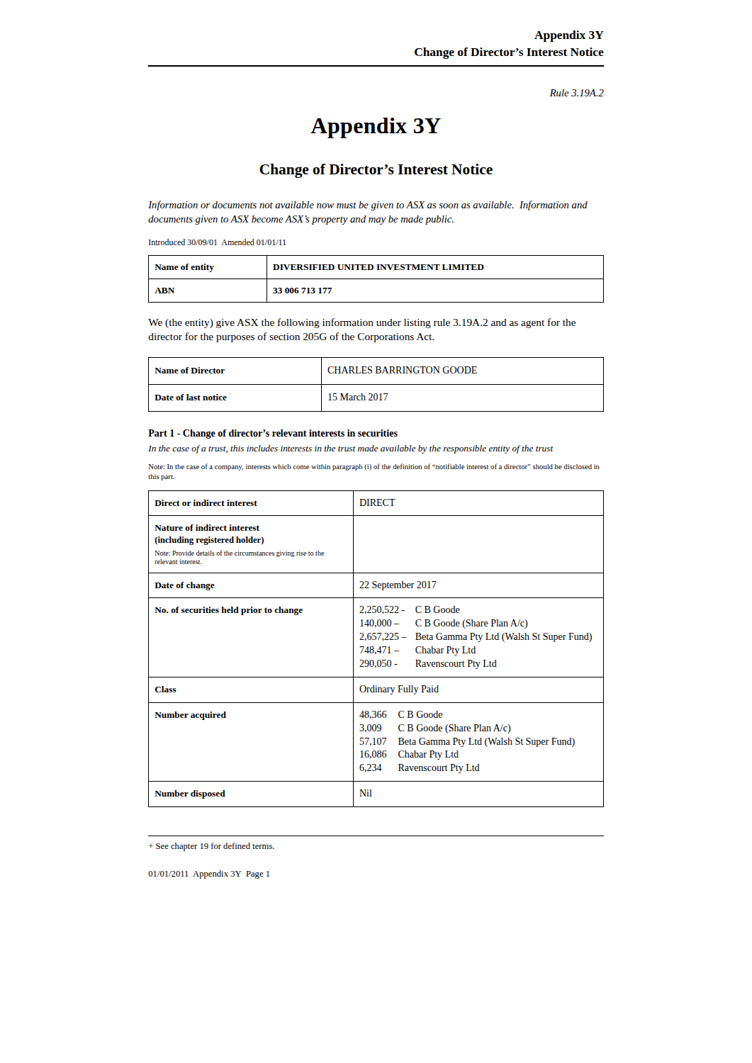Appendix 3Y
Change of Director’s Interest Notice
Rule 3.19A.2
Appendix 3Y
Change of Director’s Interest Notice
Information or documents not available now must be given to ASX as soon as available. Information and documents given to ASX become ASX’s property and may be made public.
Introduced 30/09/01 Amended 01/01/11
| Name of entity | DIVERSIFIED UNITED INVESTMENT LIMITED |
| ABN | 33 006 713 177 |
We (the entity) give ASX the following information under listing rule 3.19A.2 and as agent for the director for the purposes of section 205G of the Corporations Act.
| Name of Director | CHARLES BARRINGTON GOODE |
| Date of last notice | 15 March 2017 |
Part 1 - Change of director’s relevant interests in securities
In the case of a trust, this includes interests in the trust made available by the responsible entity of the trust
Note: In the case of a company, interests which come within paragraph (i) of the definition of “notifiable interest of a director” should be disclosed in this part.
| Direct or indirect interest | DIRECT |
| Nature of indirect interest (including registered holder) Note: Provide details of the circumstances giving rise to the relevant interest. | |
| Date of change | 22 September 2017 |
| No. of securities held prior to change | 2,250,522 - C B Goode 140,000 – C B Goode (Share Plan A/c) 2,657,225 – Beta Gamma Pty Ltd (Walsh St Super Fund) 748,471 – Chabar Pty Ltd 290,050 - Ravenscourt Pty Ltd |
| Class | Ordinary Fully Paid |
| Number acquired | 48,366 C B Goode 3,009 C B Goode (Share Plan A/c) 57,107 Beta Gamma Pty Ltd (Walsh St Super Fund) 16,086 Chabar Pty Ltd 6,234 Ravenscourt Pty Ltd |
| Number disposed | Nil |
+ See chapter 19 for defined terms.
01/01/2011 Appendix 3Y Page 1